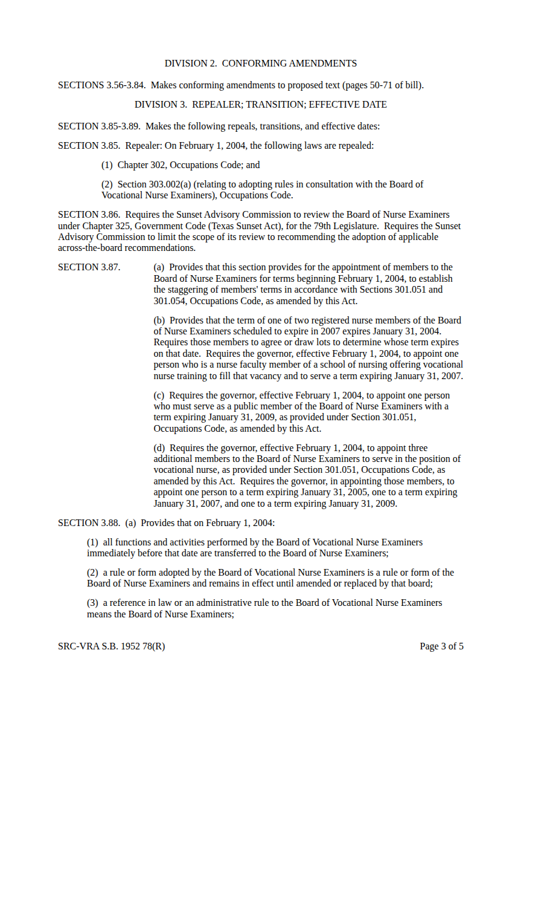DIVISION 2. CONFORMING AMENDMENTS
SECTIONS 3.56-3.84. Makes conforming amendments to proposed text (pages 50-71 of bill).
DIVISION 3. REPEALER; TRANSITION; EFFECTIVE DATE
SECTION 3.85-3.89. Makes the following repeals, transitions, and effective dates:
SECTION 3.85. Repealer: On February 1, 2004, the following laws are repealed:
(1) Chapter 302, Occupations Code; and
(2) Section 303.002(a) (relating to adopting rules in consultation with the Board of Vocational Nurse Examiners), Occupations Code.
SECTION 3.86. Requires the Sunset Advisory Commission to review the Board of Nurse Examiners under Chapter 325, Government Code (Texas Sunset Act), for the 79th Legislature. Requires the Sunset Advisory Commission to limit the scope of its review to recommending the adoption of applicable across-the-board recommendations.
SECTION 3.87.
(a) Provides that this section provides for the appointment of members to the Board of Nurse Examiners for terms beginning February 1, 2004, to establish the staggering of members' terms in accordance with Sections 301.051 and 301.054, Occupations Code, as amended by this Act.
(b) Provides that the term of one of two registered nurse members of the Board of Nurse Examiners scheduled to expire in 2007 expires January 31, 2004. Requires those members to agree or draw lots to determine whose term expires on that date. Requires the governor, effective February 1, 2004, to appoint one person who is a nurse faculty member of a school of nursing offering vocational nurse training to fill that vacancy and to serve a term expiring January 31, 2007.
(c) Requires the governor, effective February 1, 2004, to appoint one person who must serve as a public member of the Board of Nurse Examiners with a term expiring January 31, 2009, as provided under Section 301.051, Occupations Code, as amended by this Act.
(d) Requires the governor, effective February 1, 2004, to appoint three additional members to the Board of Nurse Examiners to serve in the position of vocational nurse, as provided under Section 301.051, Occupations Code, as amended by this Act. Requires the governor, in appointing those members, to appoint one person to a term expiring January 31, 2005, one to a term expiring January 31, 2007, and one to a term expiring January 31, 2009.
SECTION 3.88. (a) Provides that on February 1, 2004:
(1) all functions and activities performed by the Board of Vocational Nurse Examiners immediately before that date are transferred to the Board of Nurse Examiners;
(2) a rule or form adopted by the Board of Vocational Nurse Examiners is a rule or form of the Board of Nurse Examiners and remains in effect until amended or replaced by that board;
(3) a reference in law or an administrative rule to the Board of Vocational Nurse Examiners means the Board of Nurse Examiners;
SRC-VRA S.B. 1952 78(R) Page 3 of 5